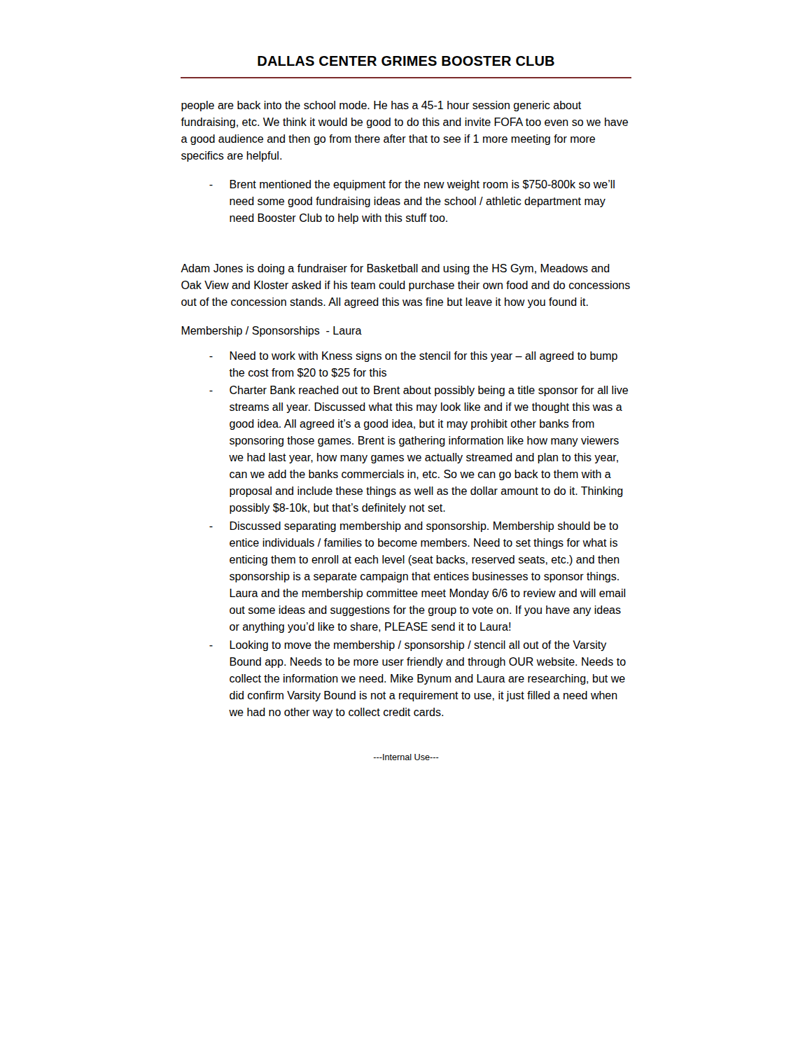Dallas Center Grimes Booster Club
people are back into the school mode. He has a 45-1 hour session generic about fundraising, etc. We think it would be good to do this and invite FOFA too even so we have a good audience and then go from there after that to see if 1 more meeting for more specifics are helpful.
Brent mentioned the equipment for the new weight room is $750-800k so we’ll need some good fundraising ideas and the school / athletic department may need Booster Club to help with this stuff too.
Adam Jones is doing a fundraiser for Basketball and using the HS Gym, Meadows and Oak View and Kloster asked if his team could purchase their own food and do concessions out of the concession stands. All agreed this was fine but leave it how you found it.
Membership / Sponsorships - Laura
Need to work with Kness signs on the stencil for this year – all agreed to bump the cost from $20 to $25 for this
Charter Bank reached out to Brent about possibly being a title sponsor for all live streams all year. Discussed what this may look like and if we thought this was a good idea. All agreed it’s a good idea, but it may prohibit other banks from sponsoring those games. Brent is gathering information like how many viewers we had last year, how many games we actually streamed and plan to this year, can we add the banks commercials in, etc. So we can go back to them with a proposal and include these things as well as the dollar amount to do it. Thinking possibly $8-10k, but that’s definitely not set.
Discussed separating membership and sponsorship. Membership should be to entice individuals / families to become members. Need to set things for what is enticing them to enroll at each level (seat backs, reserved seats, etc.) and then sponsorship is a separate campaign that entices businesses to sponsor things. Laura and the membership committee meet Monday 6/6 to review and will email out some ideas and suggestions for the group to vote on. If you have any ideas or anything you’d like to share, PLEASE send it to Laura!
Looking to move the membership / sponsorship / stencil all out of the Varsity Bound app. Needs to be more user friendly and through OUR website. Needs to collect the information we need. Mike Bynum and Laura are researching, but we did confirm Varsity Bound is not a requirement to use, it just filled a need when we had no other way to collect credit cards.
---Internal Use---